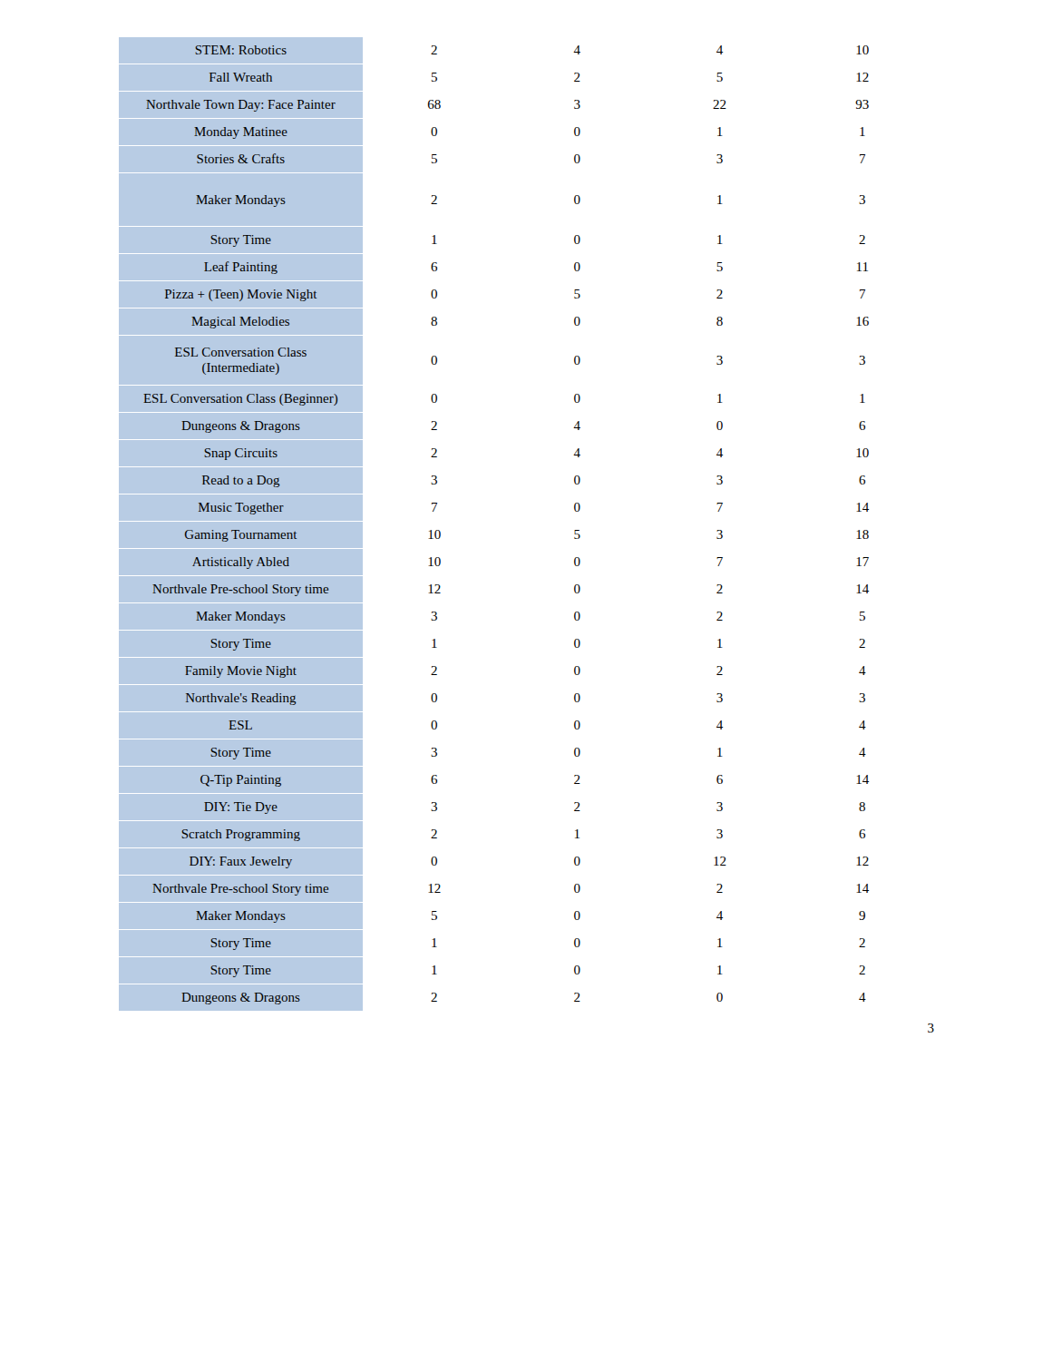| STEM: Robotics | 2 | 4 | 4 | 10 |
| Fall Wreath | 5 | 2 | 5 | 12 |
| Northvale Town Day: Face Painter | 68 | 3 | 22 | 93 |
| Monday Matinee | 0 | 0 | 1 | 1 |
| Stories & Crafts | 5 | 0 | 3 | 7 |
| Maker Mondays | 2 | 0 | 1 | 3 |
| Story Time | 1 | 0 | 1 | 2 |
| Leaf Painting | 6 | 0 | 5 | 11 |
| Pizza + (Teen) Movie Night | 0 | 5 | 2 | 7 |
| Magical Melodies | 8 | 0 | 8 | 16 |
| ESL Conversation Class (Intermediate) | 0 | 0 | 3 | 3 |
| ESL Conversation Class (Beginner) | 0 | 0 | 1 | 1 |
| Dungeons & Dragons | 2 | 4 | 0 | 6 |
| Snap Circuits | 2 | 4 | 4 | 10 |
| Read to a Dog | 3 | 0 | 3 | 6 |
| Music Together | 7 | 0 | 7 | 14 |
| Gaming Tournament | 10 | 5 | 3 | 18 |
| Artistically Abled | 10 | 0 | 7 | 17 |
| Northvale Pre-school Story time | 12 | 0 | 2 | 14 |
| Maker Mondays | 3 | 0 | 2 | 5 |
| Story Time | 1 | 0 | 1 | 2 |
| Family Movie Night | 2 | 0 | 2 | 4 |
| Northvale's Reading | 0 | 0 | 3 | 3 |
| ESL | 0 | 0 | 4 | 4 |
| Story Time | 3 | 0 | 1 | 4 |
| Q-Tip Painting | 6 | 2 | 6 | 14 |
| DIY: Tie Dye | 3 | 2 | 3 | 8 |
| Scratch Programming | 2 | 1 | 3 | 6 |
| DIY: Faux Jewelry | 0 | 0 | 12 | 12 |
| Northvale Pre-school Story time | 12 | 0 | 2 | 14 |
| Maker Mondays | 5 | 0 | 4 | 9 |
| Story Time | 1 | 0 | 1 | 2 |
| Story Time | 1 | 0 | 1 | 2 |
| Dungeons & Dragons | 2 | 2 | 0 | 4 |
3